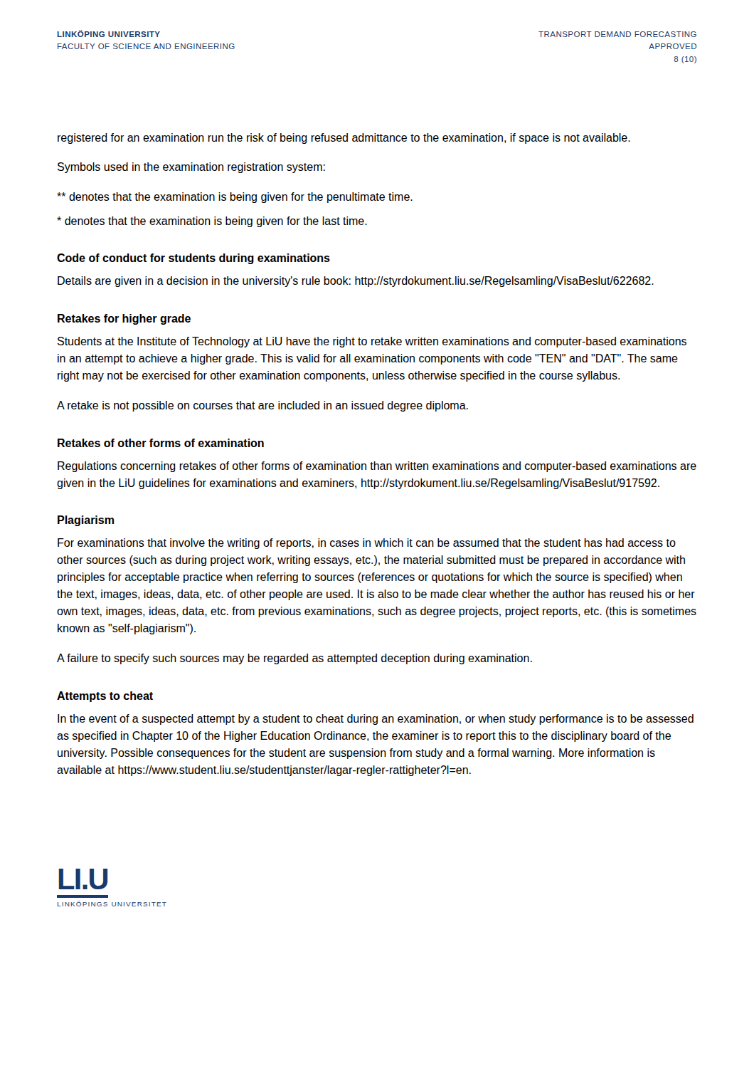LINKÖPING UNIVERSITY
FACULTY OF SCIENCE AND ENGINEERING
TRANSPORT DEMAND FORECASTING
APPROVED
8 (10)
registered for an examination run the risk of being refused admittance to the examination, if space is not available.
Symbols used in the examination registration system:
** denotes that the examination is being given for the penultimate time.
* denotes that the examination is being given for the last time.
Code of conduct for students during examinations
Details are given in a decision in the university's rule book: http://styrdokument.liu.se/Regelsamling/VisaBeslut/622682.
Retakes for higher grade
Students at the Institute of Technology at LiU have the right to retake written examinations and computer-based examinations in an attempt to achieve a higher grade. This is valid for all examination components with code "TEN" and "DAT". The same right may not be exercised for other examination components, unless otherwise specified in the course syllabus.
A retake is not possible on courses that are included in an issued degree diploma.
Retakes of other forms of examination
Regulations concerning retakes of other forms of examination than written examinations and computer-based examinations are given in the LiU guidelines for examinations and examiners, http://styrdokument.liu.se/Regelsamling/VisaBeslut/917592.
Plagiarism
For examinations that involve the writing of reports, in cases in which it can be assumed that the student has had access to other sources (such as during project work, writing essays, etc.), the material submitted must be prepared in accordance with principles for acceptable practice when referring to sources (references or quotations for which the source is specified) when the text, images, ideas, data, etc. of other people are used. It is also to be made clear whether the author has reused his or her own text, images, ideas, data, etc. from previous examinations, such as degree projects, project reports, etc. (this is sometimes known as "self-plagiarism").
A failure to specify such sources may be regarded as attempted deception during examination.
Attempts to cheat
In the event of a suspected attempt by a student to cheat during an examination, or when study performance is to be assessed as specified in Chapter 10 of the Higher Education Ordinance, the examiner is to report this to the disciplinary board of the university. Possible consequences for the student are suspension from study and a formal warning. More information is available at https://www.student.liu.se/studenttjanster/lagar-regler-rattigheter?l=en.
LI.U LINKÖPINGS UNIVERSITET